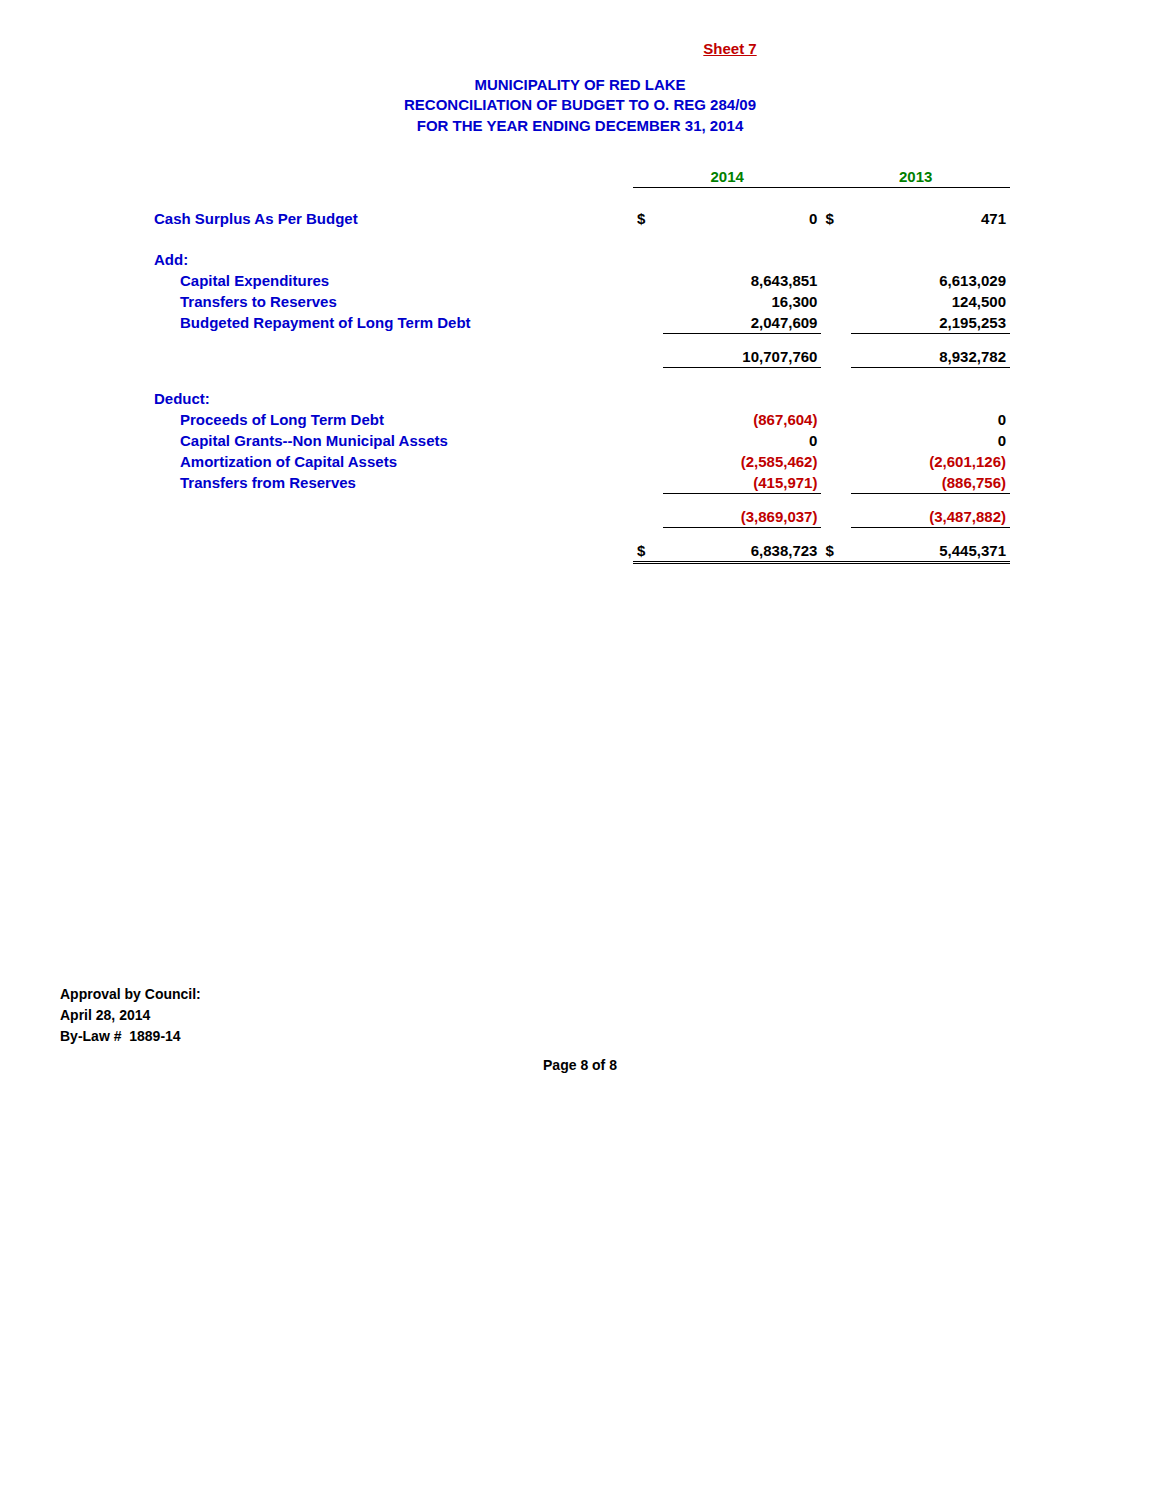Sheet 7
MUNICIPALITY OF RED LAKE
RECONCILIATION OF BUDGET TO O. REG 284/09
FOR THE YEAR ENDING DECEMBER 31, 2014
| | 2014 | 2013 |
| Cash Surplus As Per Budget | $ | 0 | $ | 471 |
| Add: | |
| Capital Expenditures | | 8,643,851 | | 6,613,029 |
| Transfers to Reserves | | 16,300 | | 124,500 |
| Budgeted Repayment of Long Term Debt | | 2,047,609 | | 2,195,253 |
| | | 10,707,760 | | 8,932,782 |
| Deduct: | |
| Proceeds of Long Term Debt | | (867,604) | | 0 |
| Capital Grants--Non Municipal Assets | | 0 | | 0 |
| Amortization of Capital Assets | | (2,585,462) | | (2,601,126) |
| Transfers from Reserves | | (415,971) | | (886,756) |
| | | (3,869,037) | | (3,487,882) |
| | $ | 6,838,723 | $ | 5,445,371 |
Approval by Council:
April 28, 2014
By-Law # 1889-14
Page 8 of 8